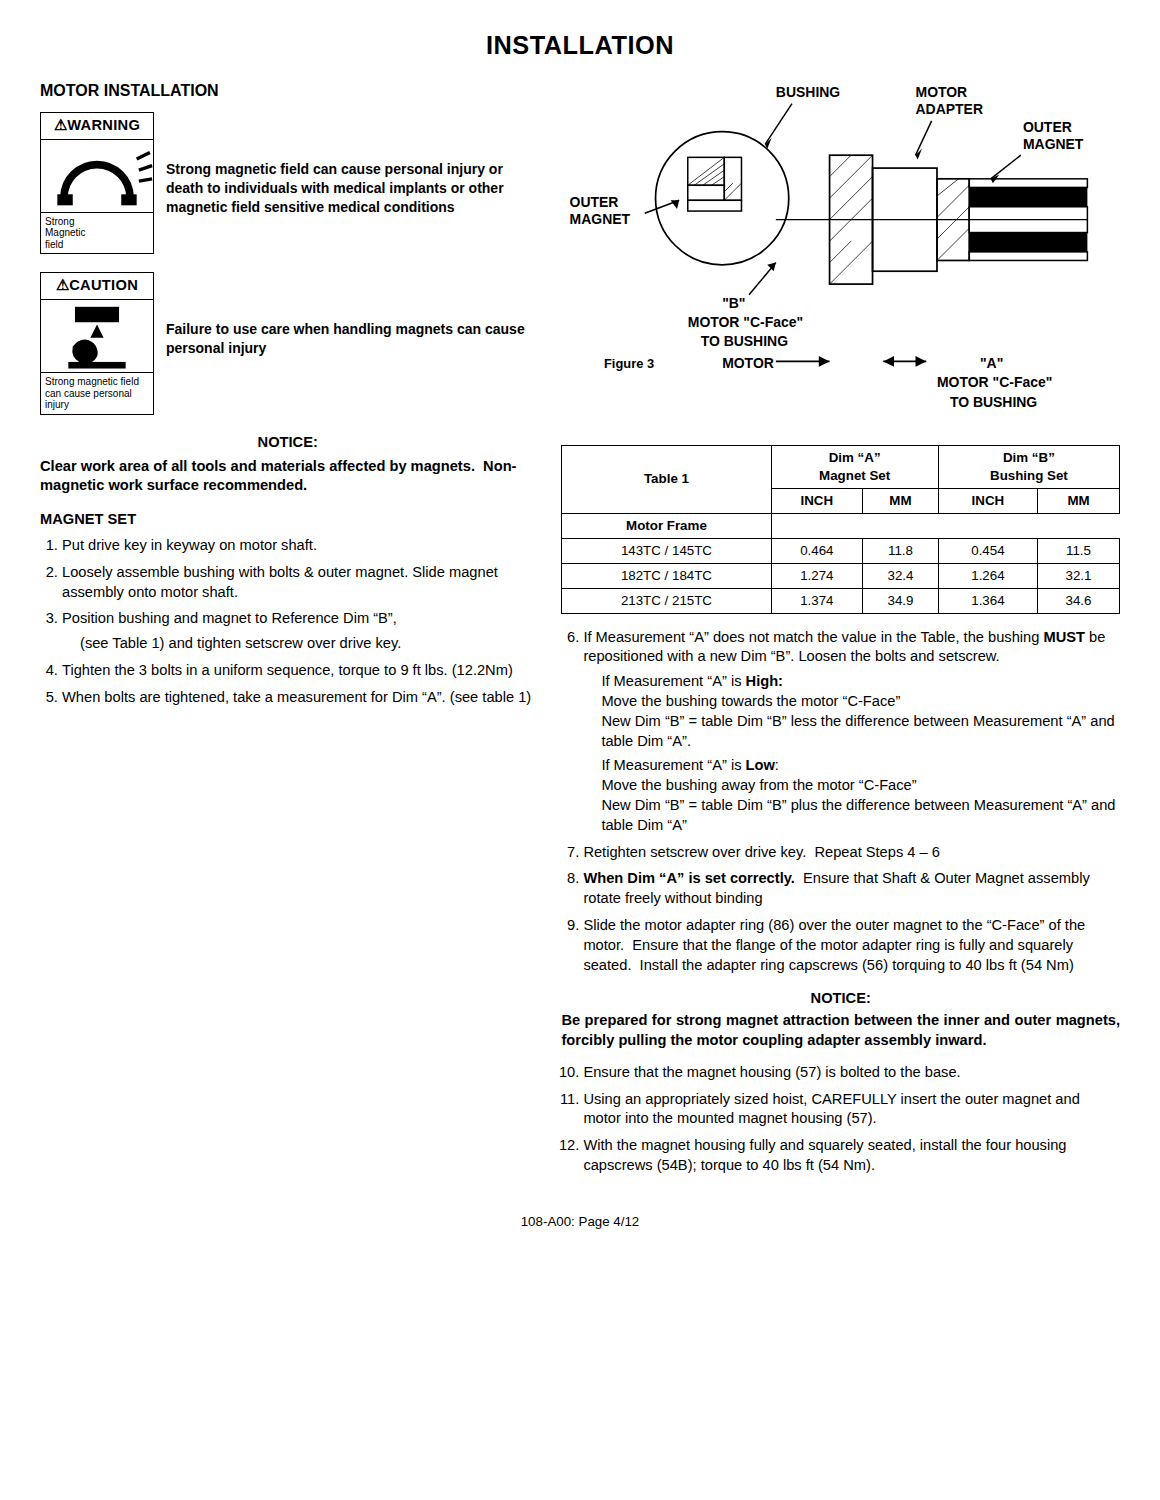INSTALLATION
MOTOR INSTALLATION
⚠WARNING
Strong
Magnetic
field
Strong magnetic field can cause personal injury or death to individuals with medical implants or other magnetic field sensitive medical conditions
⚠CAUTION
Strong magnetic field can cause personal injury
Failure to use care when handling magnets can cause personal injury
NOTICE:
Clear work area of all tools and materials affected by magnets. Non-magnetic work surface recommended.
MAGNET SET
Put drive key in keyway on motor shaft.
Loosely assemble bushing with bolts & outer magnet. Slide magnet assembly onto motor shaft.
Position bushing and magnet to Reference Dim “B”,
(see Table 1) and tighten setscrew over drive key.
Tighten the 3 bolts in a uniform sequence, torque to 9 ft lbs. (12.2Nm)
When bolts are tightened, take a measurement for Dim “A”. (see table 1)
BUSHING MOTOR ADAPTER OUTER MAGNET OUTER MAGNET "B" MOTOR "C-Face" TO BUSHING "A" MOTOR "C-Face" TO BUSHING MOTOR Figure 3
| Table 1 | Dim “A” Magnet Set | Dim “B” Bushing Set |
| --- | --- | --- |
| INCH | MM | INCH | MM |
| Motor Frame | |
| 143TC / 145TC | 0.464 | 11.8 | 0.454 | 11.5 |
| 182TC / 184TC | 1.274 | 32.4 | 1.264 | 32.1 |
| 213TC / 215TC | 1.374 | 34.9 | 1.364 | 34.6 |
If Measurement “A” does not match the value in the Table, the bushing MUST be repositioned with a new Dim “B”. Loosen the bolts and setscrew.
If Measurement “A” is High:
Move the bushing towards the motor “C-Face”
New Dim “B” = table Dim “B” less the difference between Measurement “A” and table Dim “A”.
If Measurement “A” is Low:
Move the bushing away from the motor “C-Face”
New Dim “B” = table Dim “B” plus the difference between Measurement “A” and table Dim “A”
Retighten setscrew over drive key. Repeat Steps 4 – 6
When Dim “A” is set correctly. Ensure that Shaft & Outer Magnet assembly rotate freely without binding
Slide the motor adapter ring (86) over the outer magnet to the “C-Face” of the motor. Ensure that the flange of the motor adapter ring is fully and squarely seated. Install the adapter ring capscrews (56) torquing to 40 lbs ft (54 Nm)
NOTICE:
Be prepared for strong magnet attraction between the inner and outer magnets, forcibly pulling the motor coupling adapter assembly inward.
Ensure that the magnet housing (57) is bolted to the base.
Using an appropriately sized hoist, CAREFULLY insert the outer magnet and motor into the mounted magnet housing (57).
With the magnet housing fully and squarely seated, install the four housing capscrews (54B); torque to 40 lbs ft (54 Nm).
108-A00: Page 4/12